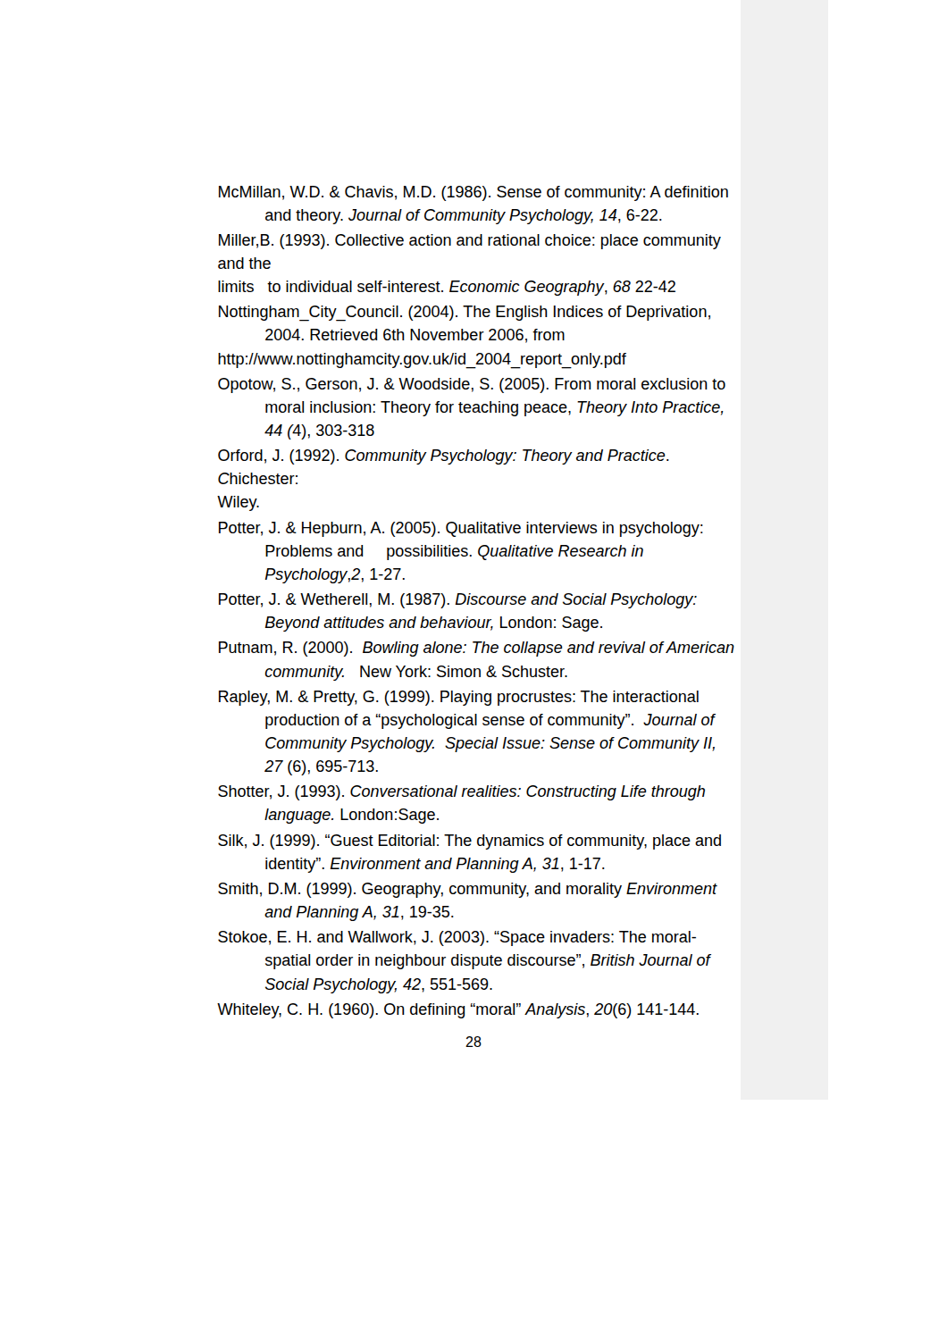McMillan, W.D. & Chavis, M.D. (1986). Sense of community: A definition and theory. Journal of Community Psychology, 14, 6-22.
Miller,B. (1993). Collective action and rational choice: place community and the
limits to individual self-interest. Economic Geography, 68 22-42
Nottingham_City_Council. (2004). The English Indices of Deprivation, 2004. Retrieved 6th November 2006, from
http://www.nottinghamcity.gov.uk/id_2004_report_only.pdf
Opotow, S., Gerson, J. & Woodside, S. (2005). From moral exclusion to moral inclusion: Theory for teaching peace, Theory Into Practice, 44 (4), 303-318
Orford, J. (1992). Community Psychology: Theory and Practice. Chichester:
Wiley.
Potter, J. & Hepburn, A. (2005). Qualitative interviews in psychology: Problems and possibilities. Qualitative Research in Psychology,2, 1-27.
Potter, J. & Wetherell, M. (1987). Discourse and Social Psychology: Beyond attitudes and behaviour, London: Sage.
Putnam, R. (2000). Bowling alone: The collapse and revival of American community. New York: Simon & Schuster.
Rapley, M. & Pretty, G. (1999). Playing procrustes: The interactional production of a “psychological sense of community”. Journal of Community Psychology. Special Issue: Sense of Community II, 27 (6), 695-713.
Shotter, J. (1993). Conversational realities: Constructing Life through language. London:Sage.
Silk, J. (1999). “Guest Editorial: The dynamics of community, place and identity”. Environment and Planning A, 31, 1-17.
Smith, D.M. (1999). Geography, community, and morality Environment and Planning A, 31, 19-35.
Stokoe, E. H. and Wallwork, J. (2003). “Space invaders: The moral-spatial order in neighbour dispute discourse”, British Journal of Social Psychology, 42, 551-569.
Whiteley, C. H. (1960). On defining “moral” Analysis, 20(6) 141-144.
28